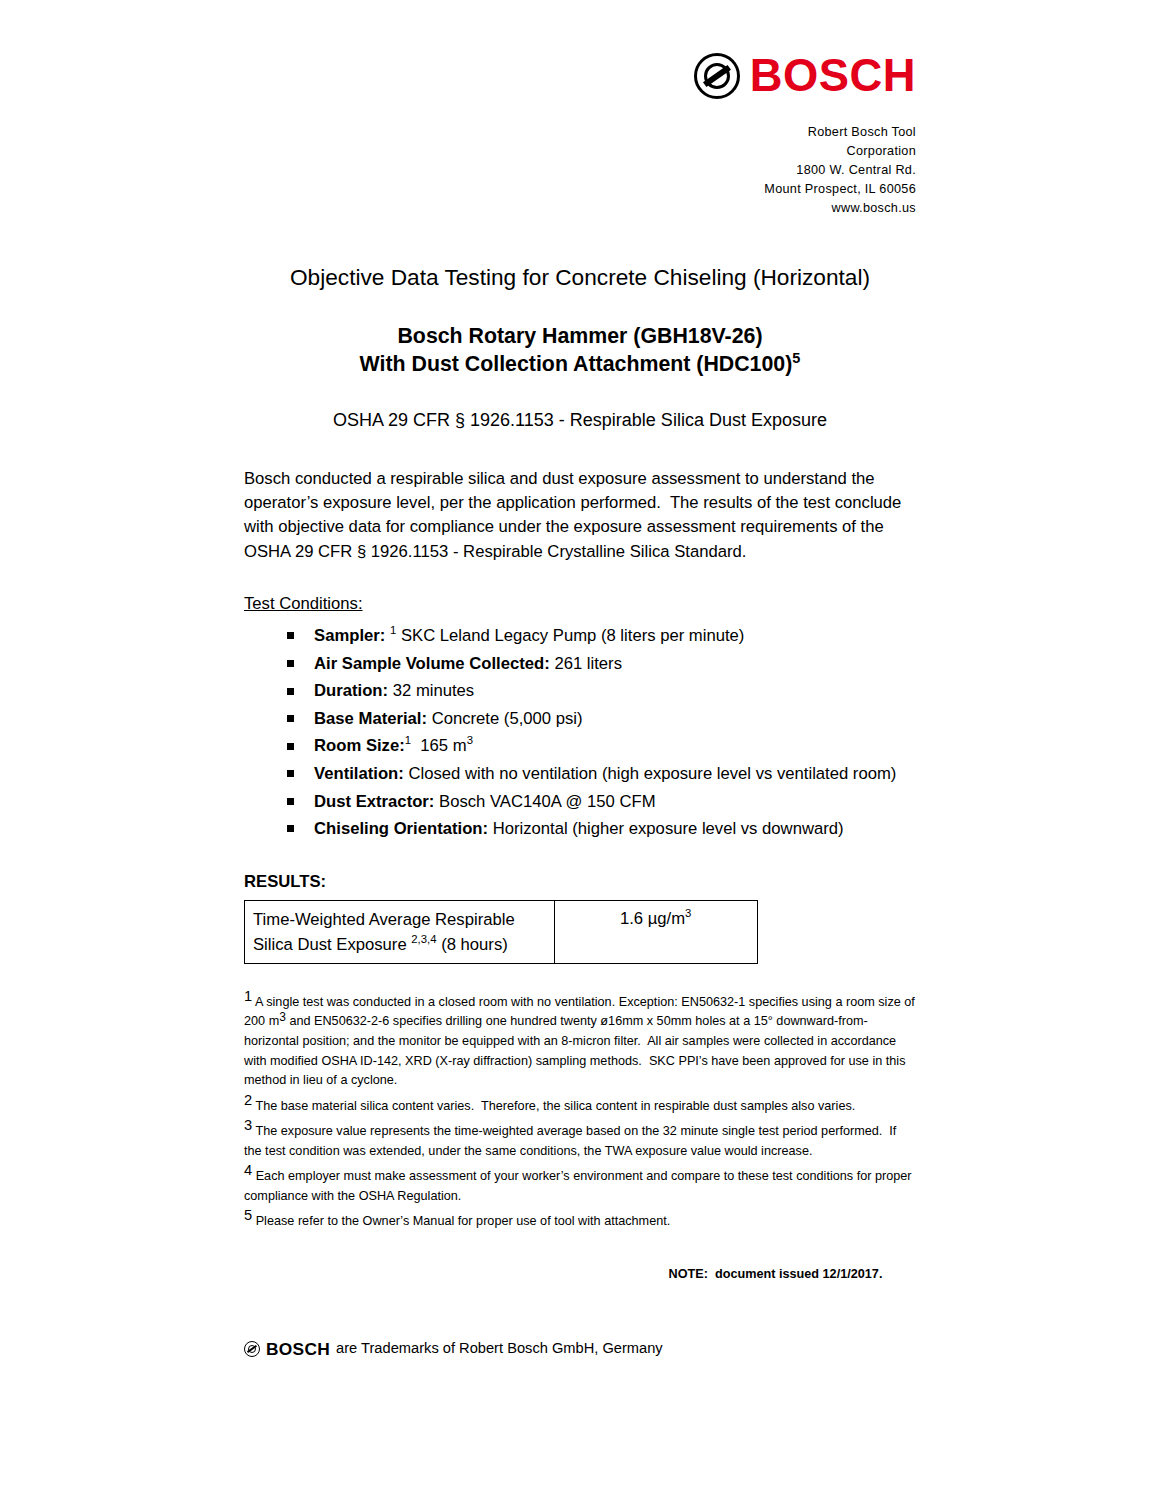BOSCH
Robert Bosch Tool
Corporation
1800 W. Central Rd.
Mount Prospect, IL 60056
www.bosch.us
Objective Data Testing for Concrete Chiseling (Horizontal)
Bosch Rotary Hammer (GBH18V-26)
With Dust Collection Attachment (HDC100)5
OSHA 29 CFR § 1926.1153 - Respirable Silica Dust Exposure
Bosch conducted a respirable silica and dust exposure assessment to understand the operator’s exposure level, per the application performed. The results of the test conclude with objective data for compliance under the exposure assessment requirements of the OSHA 29 CFR § 1926.1153 - Respirable Crystalline Silica Standard.
Test Conditions:
Sampler: 1 SKC Leland Legacy Pump (8 liters per minute)
Air Sample Volume Collected: 261 liters
Duration: 32 minutes
Base Material: Concrete (5,000 psi)
Room Size:1 165 m3
Ventilation: Closed with no ventilation (high exposure level vs ventilated room)
Dust Extractor: Bosch VAC140A @ 150 CFM
Chiseling Orientation: Horizontal (higher exposure level vs downward)
RESULTS:
| Time-Weighted Average Respirable Silica Dust Exposure 2,3,4 (8 hours) | 1.6 µg/m 3 |
1 A single test was conducted in a closed room with no ventilation. Exception: EN50632-1 specifies using a room size of 200 m3 and EN50632-2-6 specifies drilling one hundred twenty ø16mm x 50mm holes at a 15° downward-from-horizontal position; and the monitor be equipped with an 8-micron filter. All air samples were collected in accordance with modified OSHA ID-142, XRD (X-ray diffraction) sampling methods. SKC PPI’s have been approved for use in this method in lieu of a cyclone.
2 The base material silica content varies. Therefore, the silica content in respirable dust samples also varies.
3 The exposure value represents the time-weighted average based on the 32 minute single test period performed. If the test condition was extended, under the same conditions, the TWA exposure value would increase.
4 Each employer must make assessment of your worker’s environment and compare to these test conditions for proper compliance with the OSHA Regulation.
5 Please refer to the Owner’s Manual for proper use of tool with attachment.
NOTE: document issued 12/1/2017.
BOSCH are Trademarks of Robert Bosch GmbH, Germany